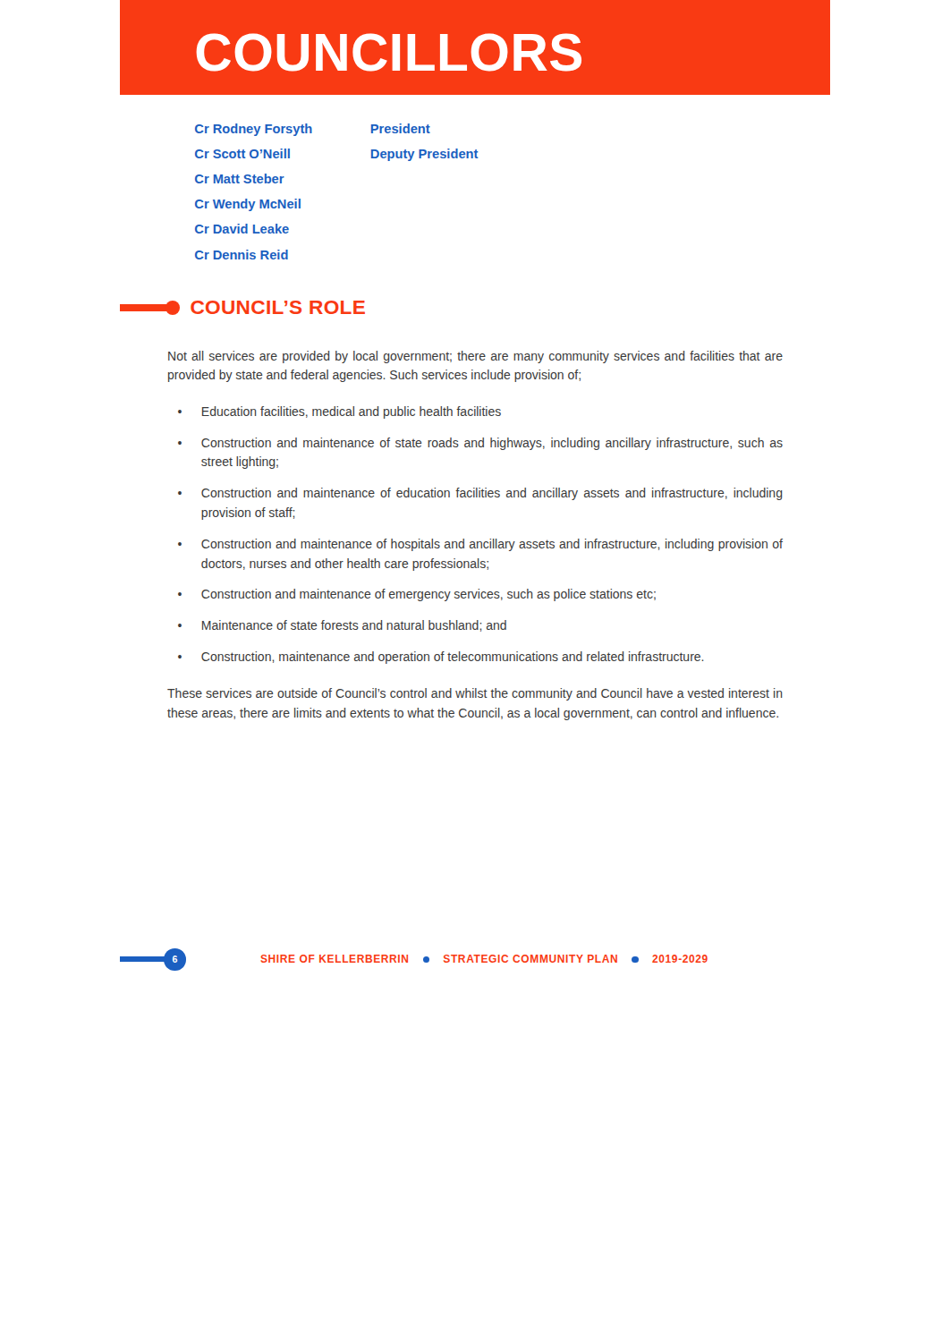COUNCILLORS
Cr Rodney Forsyth President
Cr Scott O’Neill Deputy President
Cr Matt Steber
Cr Wendy McNeil
Cr David Leake
Cr Dennis Reid
COUNCIL’S ROLE
Not all services are provided by local government; there are many community services and facilities that are provided by state and federal agencies. Such services include provision of;
Education facilities, medical and public health facilities
Construction and maintenance of state roads and highways, including ancillary infrastructure, such as street lighting;
Construction and maintenance of education facilities and ancillary assets and infrastructure, including provision of staff;
Construction and maintenance of hospitals and ancillary assets and infrastructure, including provision of doctors, nurses and other health care professionals;
Construction and maintenance of emergency services, such as police stations etc;
Maintenance of state forests and natural bushland; and
Construction, maintenance and operation of telecommunications and related infrastructure.
These services are outside of Council’s control and whilst the community and Council have a vested interest in these areas, there are limits and extents to what the Council, as a local government, can control and influence.
6
SHIRE OF KELLERBERRIN STRATEGIC COMMUNITY PLAN 2019-2029